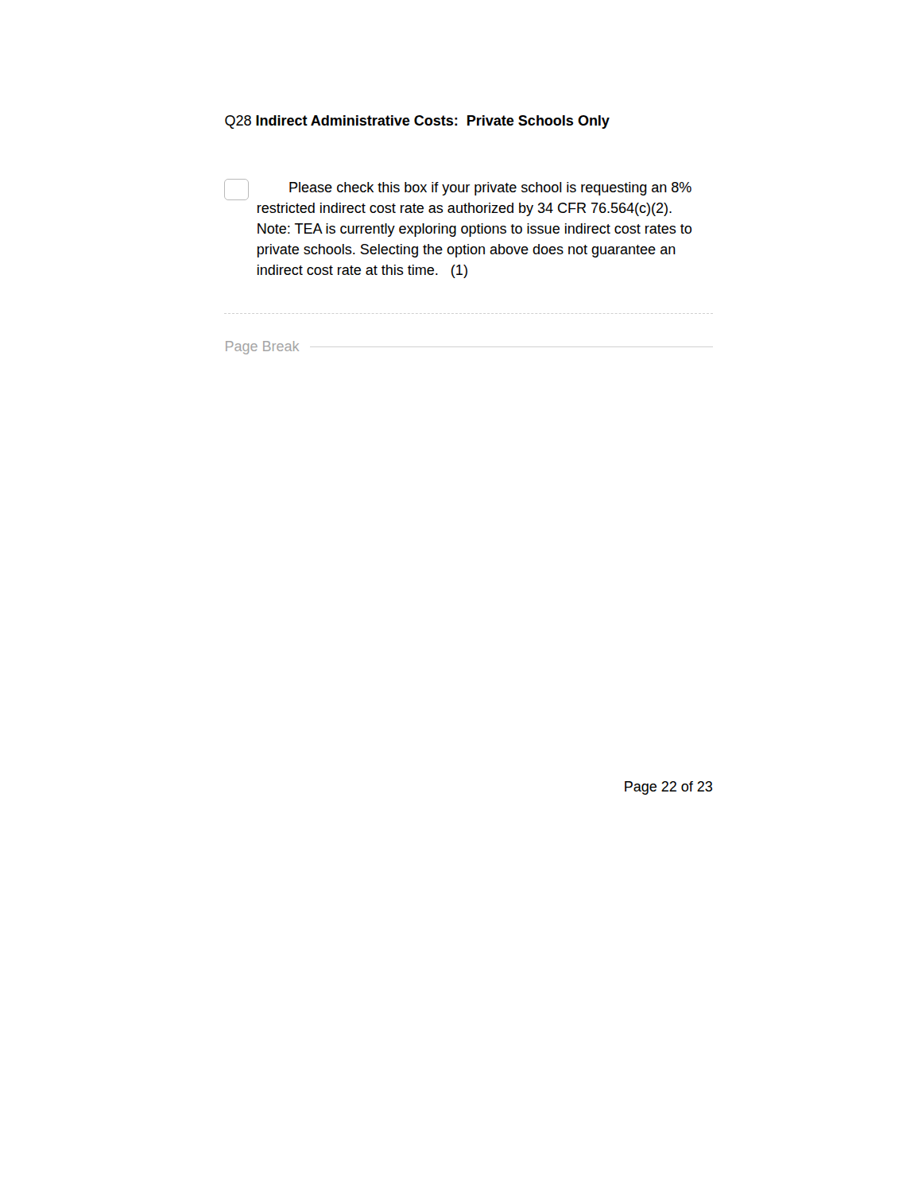Q28 Indirect Administrative Costs: Private Schools Only
Please check this box if your private school is requesting an 8% restricted indirect cost rate as authorized by 34 CFR 76.564(c)(2). Note: TEA is currently exploring options to issue indirect cost rates to private schools. Selecting the option above does not guarantee an indirect cost rate at this time. (1)
Page Break
Page 22 of 23